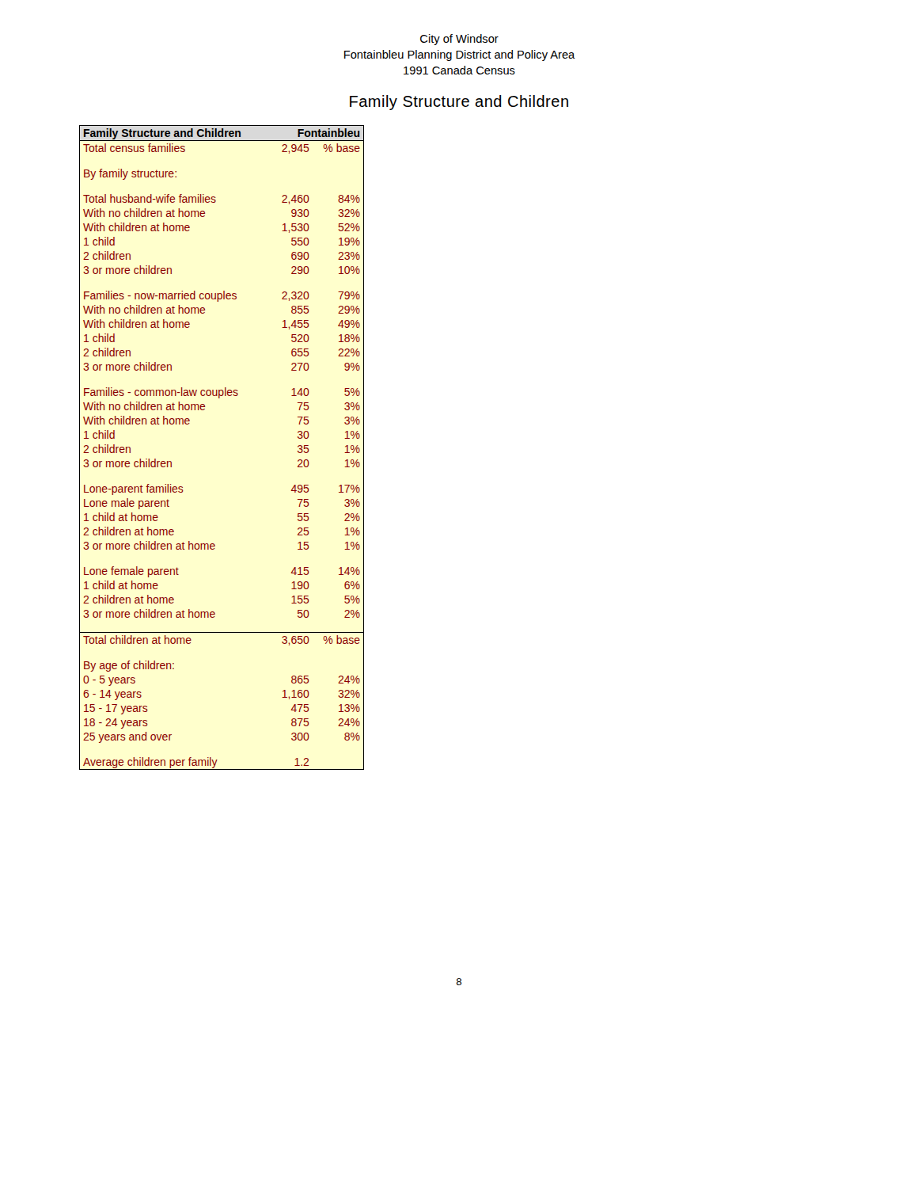City of Windsor
Fontainbleu Planning District and Policy Area
1991 Canada Census
Family Structure and Children
| Family Structure and Children | Fontainbleu |
| --- | --- |
| Total census families | 2,945 | % base |
| By family structure: | | |
| Total husband-wife families | 2,460 | 84% |
| With no children at home | 930 | 32% |
| With children at home | 1,530 | 52% |
| 1 child | 550 | 19% |
| 2 children | 690 | 23% |
| 3 or more children | 290 | 10% |
| Families - now-married couples | 2,320 | 79% |
| With no children at home | 855 | 29% |
| With children at home | 1,455 | 49% |
| 1 child | 520 | 18% |
| 2 children | 655 | 22% |
| 3 or more children | 270 | 9% |
| Families - common-law couples | 140 | 5% |
| With no children at home | 75 | 3% |
| With children at home | 75 | 3% |
| 1 child | 30 | 1% |
| 2 children | 35 | 1% |
| 3 or more children | 20 | 1% |
| Lone-parent families | 495 | 17% |
| Lone male parent | 75 | 3% |
| 1 child at home | 55 | 2% |
| 2 children at home | 25 | 1% |
| 3 or more children at home | 15 | 1% |
| Lone female parent | 415 | 14% |
| 1 child at home | 190 | 6% |
| 2 children at home | 155 | 5% |
| 3 or more children at home | 50 | 2% |
| Total children at home | 3,650 | % base |
| By age of children: | | |
| 0 - 5 years | 865 | 24% |
| 6 - 14 years | 1,160 | 32% |
| 15 - 17 years | 475 | 13% |
| 18 - 24 years | 875 | 24% |
| 25 years and over | 300 | 8% |
| Average children per family | 1.2 | |
8